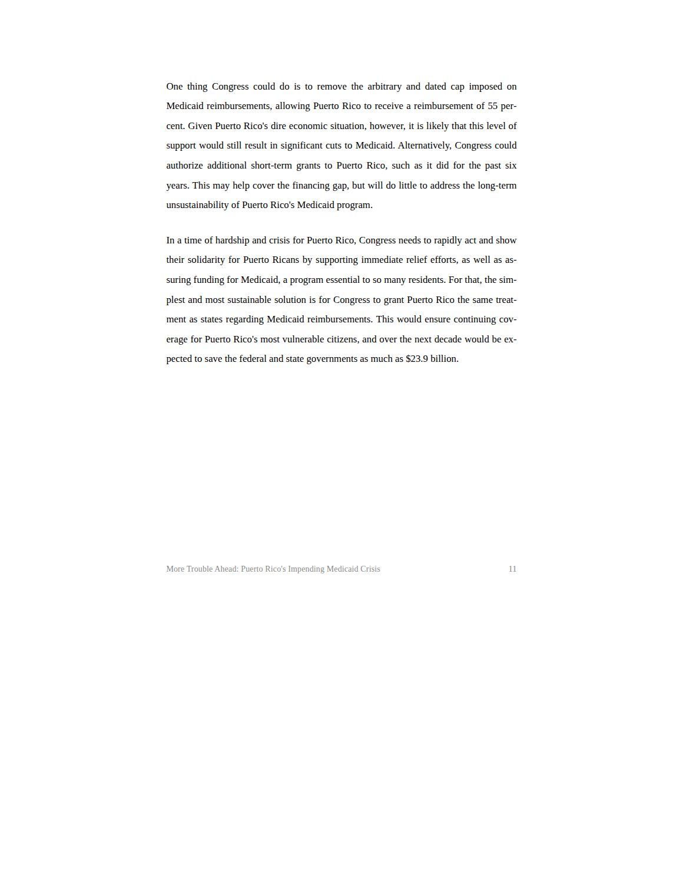One thing Congress could do is to remove the arbitrary and dated cap imposed on Medicaid reimbursements, allowing Puerto Rico to receive a reimbursement of 55 percent. Given Puerto Rico's dire economic situation, however, it is likely that this level of support would still result in significant cuts to Medicaid. Alternatively, Congress could authorize additional short-term grants to Puerto Rico, such as it did for the past six years. This may help cover the financing gap, but will do little to address the long-term unsustainability of Puerto Rico's Medicaid program.
In a time of hardship and crisis for Puerto Rico, Congress needs to rapidly act and show their solidarity for Puerto Ricans by supporting immediate relief efforts, as well as assuring funding for Medicaid, a program essential to so many residents. For that, the simplest and most sustainable solution is for Congress to grant Puerto Rico the same treatment as states regarding Medicaid reimbursements. This would ensure continuing coverage for Puerto Rico's most vulnerable citizens, and over the next decade would be expected to save the federal and state governments as much as $23.9 billion.
More Trouble Ahead: Puerto Rico's Impending Medicaid Crisis 11